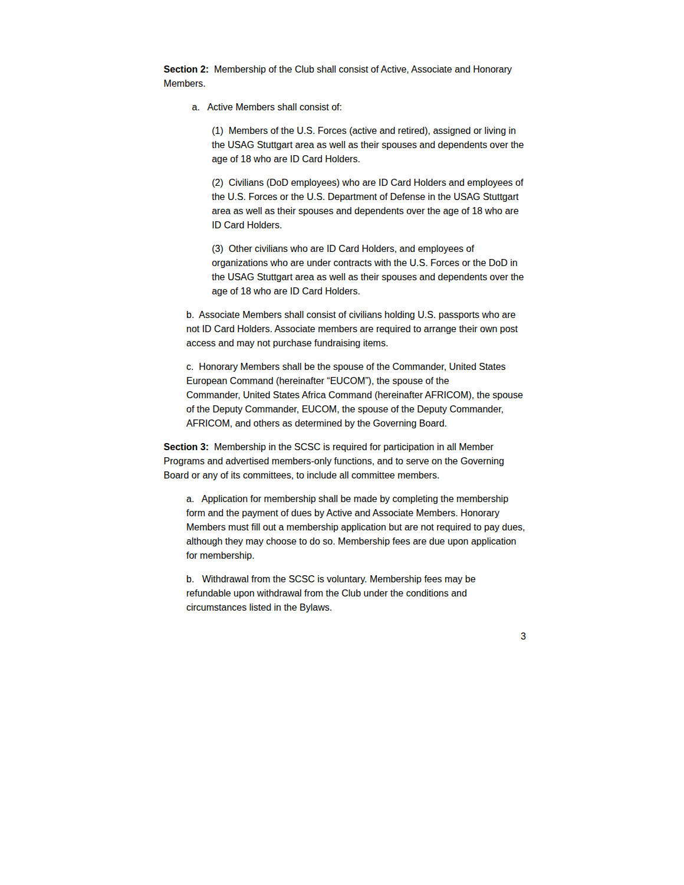Section 2: Membership of the Club shall consist of Active, Associate and Honorary Members.
a. Active Members shall consist of:
(1) Members of the U.S. Forces (active and retired), assigned or living in the USAG Stuttgart area as well as their spouses and dependents over the age of 18 who are ID Card Holders.
(2) Civilians (DoD employees) who are ID Card Holders and employees of the U.S. Forces or the U.S. Department of Defense in the USAG Stuttgart area as well as their spouses and dependents over the age of 18 who are ID Card Holders.
(3) Other civilians who are ID Card Holders, and employees of organizations who are under contracts with the U.S. Forces or the DoD in the USAG Stuttgart area as well as their spouses and dependents over the age of 18 who are ID Card Holders.
b. Associate Members shall consist of civilians holding U.S. passports who are not ID Card Holders. Associate members are required to arrange their own post access and may not purchase fundraising items.
c. Honorary Members shall be the spouse of the Commander, United States European Command (hereinafter “EUCOM”), the spouse of the Commander, United States Africa Command (hereinafter AFRICOM), the spouse of the Deputy Commander, EUCOM, the spouse of the Deputy Commander, AFRICOM, and others as determined by the Governing Board.
Section 3: Membership in the SCSC is required for participation in all Member Programs and advertised members-only functions, and to serve on the Governing Board or any of its committees, to include all committee members.
a. Application for membership shall be made by completing the membership form and the payment of dues by Active and Associate Members. Honorary Members must fill out a membership application but are not required to pay dues, although they may choose to do so. Membership fees are due upon application for membership.
b. Withdrawal from the SCSC is voluntary. Membership fees may be refundable upon withdrawal from the Club under the conditions and circumstances listed in the Bylaws.
3